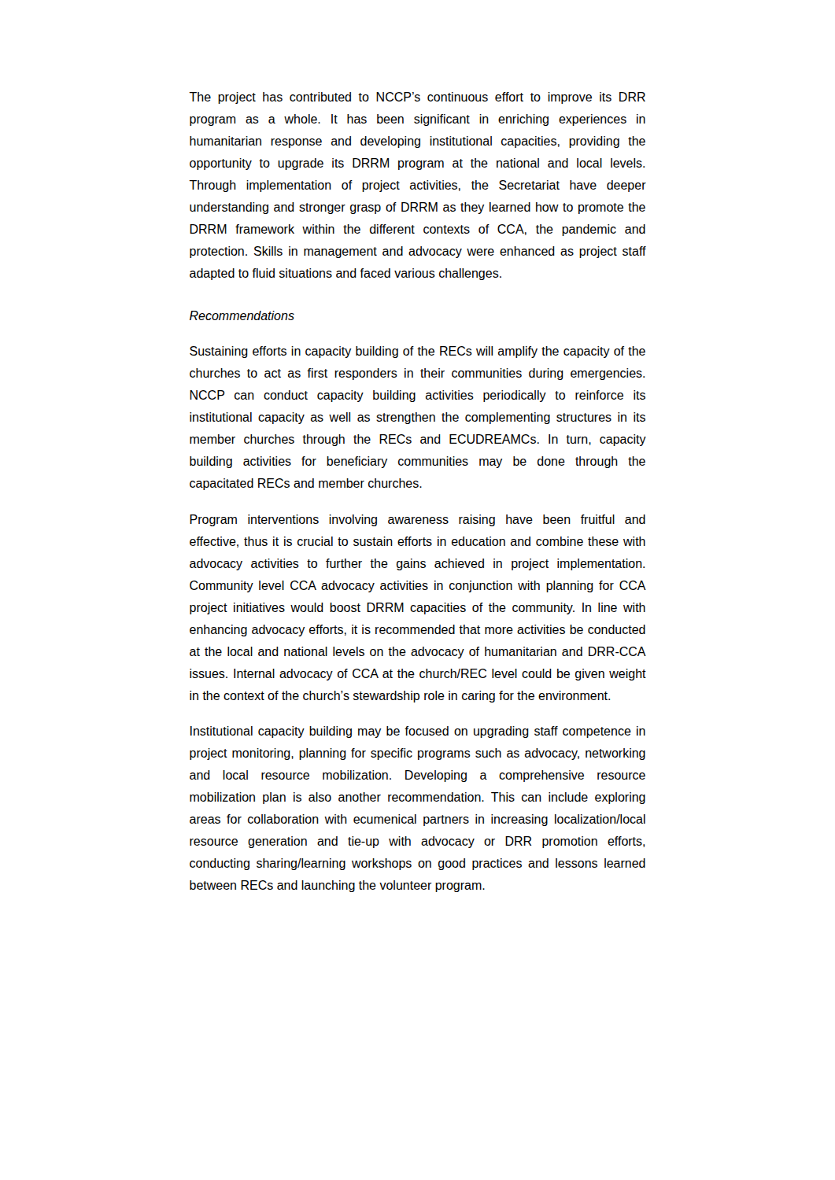The project has contributed to NCCP’s continuous effort to improve its DRR program as a whole. It has been significant in enriching experiences in humanitarian response and developing institutional capacities, providing the opportunity to upgrade its DRRM program at the national and local levels. Through implementation of project activities, the Secretariat have deeper understanding and stronger grasp of DRRM as they learned how to promote the DRRM framework within the different contexts of CCA, the pandemic and protection. Skills in management and advocacy were enhanced as project staff adapted to fluid situations and faced various challenges.
Recommendations
Sustaining efforts in capacity building of the RECs will amplify the capacity of the churches to act as first responders in their communities during emergencies. NCCP can conduct capacity building activities periodically to reinforce its institutional capacity as well as strengthen the complementing structures in its member churches through the RECs and ECUDREAMCs. In turn, capacity building activities for beneficiary communities may be done through the capacitated RECs and member churches.
Program interventions involving awareness raising have been fruitful and effective, thus it is crucial to sustain efforts in education and combine these with advocacy activities to further the gains achieved in project implementation. Community level CCA advocacy activities in conjunction with planning for CCA project initiatives would boost DRRM capacities of the community. In line with enhancing advocacy efforts, it is recommended that more activities be conducted at the local and national levels on the advocacy of humanitarian and DRR-CCA issues. Internal advocacy of CCA at the church/REC level could be given weight in the context of the church’s stewardship role in caring for the environment.
Institutional capacity building may be focused on upgrading staff competence in project monitoring, planning for specific programs such as advocacy, networking and local resource mobilization. Developing a comprehensive resource mobilization plan is also another recommendation. This can include exploring areas for collaboration with ecumenical partners in increasing localization/local resource generation and tie-up with advocacy or DRR promotion efforts, conducting sharing/learning workshops on good practices and lessons learned between RECs and launching the volunteer program.